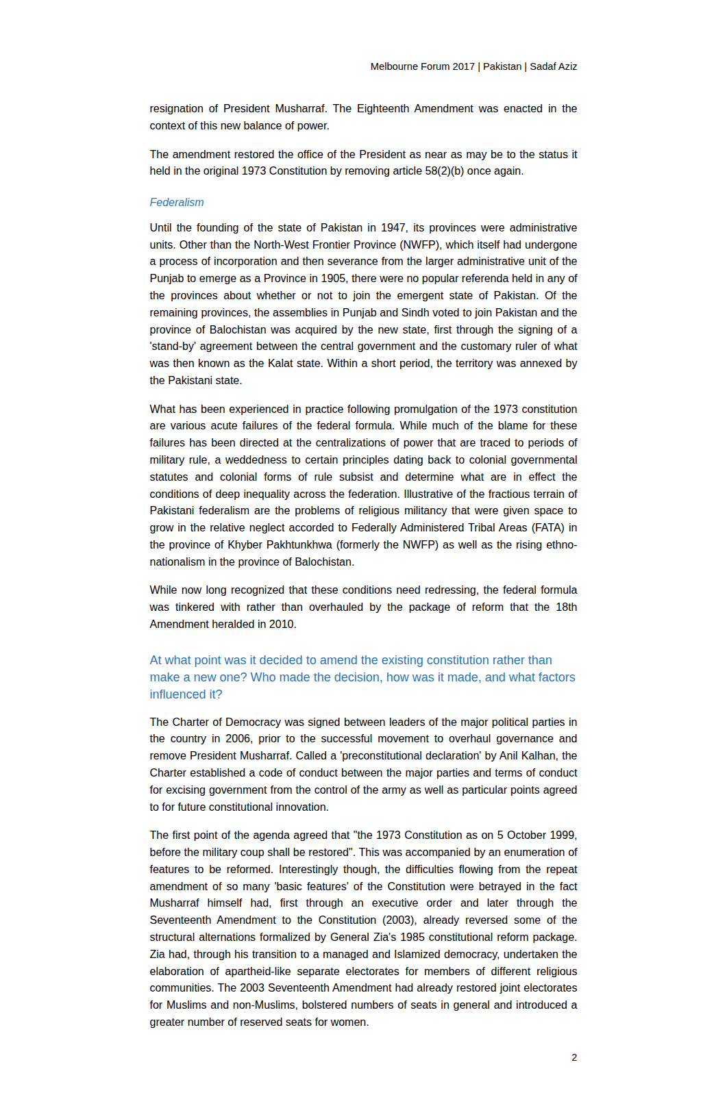Melbourne Forum 2017 | Pakistan | Sadaf Aziz
resignation of President Musharraf. The Eighteenth Amendment was enacted in the context of this new balance of power.
The amendment restored the office of the President as near as may be to the status it held in the original 1973 Constitution by removing article 58(2)(b) once again.
Federalism
Until the founding of the state of Pakistan in 1947, its provinces were administrative units. Other than the North-West Frontier Province (NWFP), which itself had undergone a process of incorporation and then severance from the larger administrative unit of the Punjab to emerge as a Province in 1905, there were no popular referenda held in any of the provinces about whether or not to join the emergent state of Pakistan. Of the remaining provinces, the assemblies in Punjab and Sindh voted to join Pakistan and the province of Balochistan was acquired by the new state, first through the signing of a 'stand-by' agreement between the central government and the customary ruler of what was then known as the Kalat state. Within a short period, the territory was annexed by the Pakistani state.
What has been experienced in practice following promulgation of the 1973 constitution are various acute failures of the federal formula. While much of the blame for these failures has been directed at the centralizations of power that are traced to periods of military rule, a weddedness to certain principles dating back to colonial governmental statutes and colonial forms of rule subsist and determine what are in effect the conditions of deep inequality across the federation. Illustrative of the fractious terrain of Pakistani federalism are the problems of religious militancy that were given space to grow in the relative neglect accorded to Federally Administered Tribal Areas (FATA) in the province of Khyber Pakhtunkhwa (formerly the NWFP) as well as the rising ethno-nationalism in the province of Balochistan.
While now long recognized that these conditions need redressing, the federal formula was tinkered with rather than overhauled by the package of reform that the 18th Amendment heralded in 2010.
At what point was it decided to amend the existing constitution rather than make a new one? Who made the decision, how was it made, and what factors influenced it?
The Charter of Democracy was signed between leaders of the major political parties in the country in 2006, prior to the successful movement to overhaul governance and remove President Musharraf. Called a 'preconstitutional declaration' by Anil Kalhan, the Charter established a code of conduct between the major parties and terms of conduct for excising government from the control of the army as well as particular points agreed to for future constitutional innovation.
The first point of the agenda agreed that "the 1973 Constitution as on 5 October 1999, before the military coup shall be restored". This was accompanied by an enumeration of features to be reformed. Interestingly though, the difficulties flowing from the repeat amendment of so many 'basic features' of the Constitution were betrayed in the fact Musharraf himself had, first through an executive order and later through the Seventeenth Amendment to the Constitution (2003), already reversed some of the structural alternations formalized by General Zia's 1985 constitutional reform package. Zia had, through his transition to a managed and Islamized democracy, undertaken the elaboration of apartheid-like separate electorates for members of different religious communities. The 2003 Seventeenth Amendment had already restored joint electorates for Muslims and non-Muslims, bolstered numbers of seats in general and introduced a greater number of reserved seats for women.
2